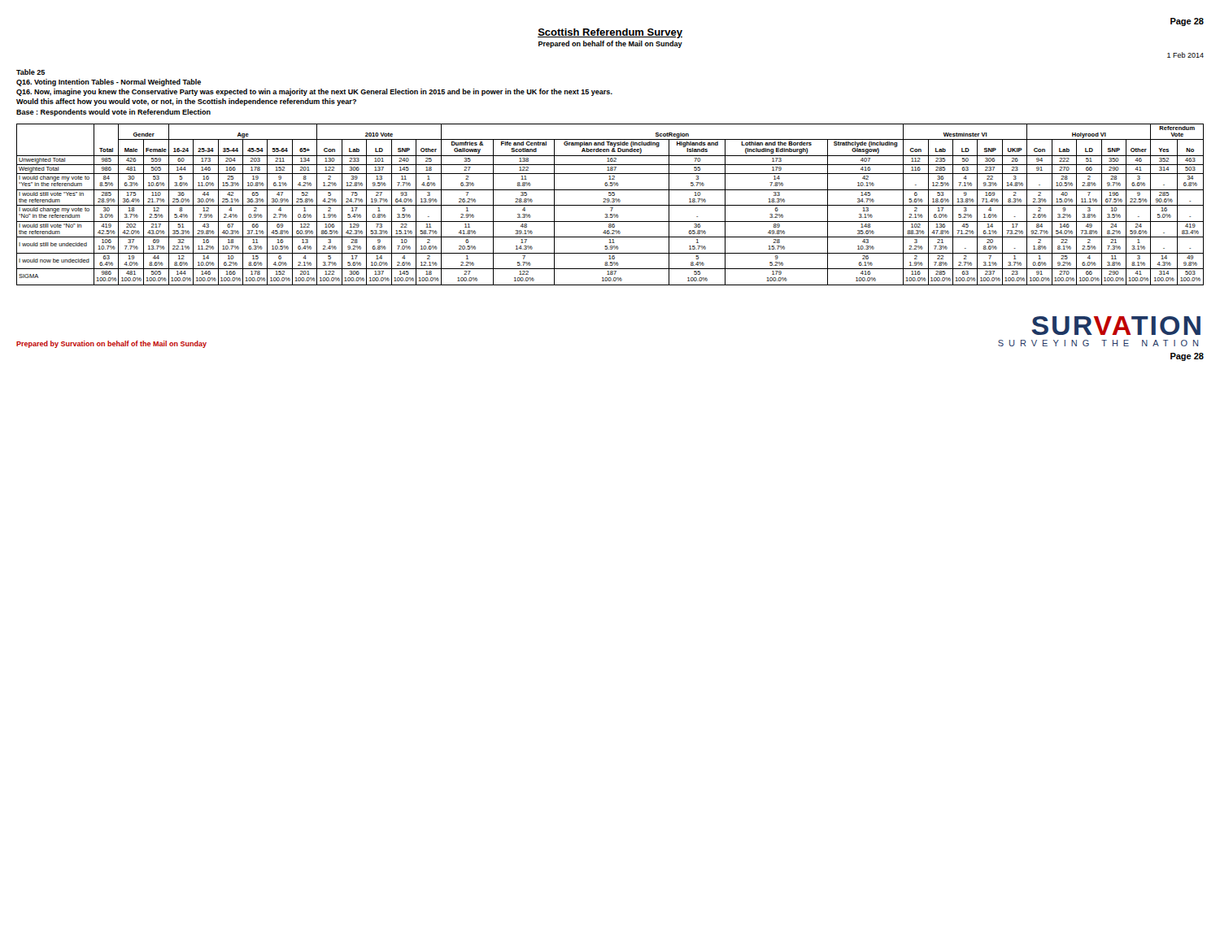Page 28
Scottish Referendum Survey
Prepared on behalf of the Mail on Sunday
1 Feb 2014
Table 25
Q16. Voting Intention Tables - Normal Weighted Table
Q16. Now, imagine you knew the Conservative Party was expected to win a majority at the next UK General Election in 2015 and be in power in the UK for the next 15 years.
Would this affect how you would vote, or not, in the Scottish independence referendum this year?
Base : Respondents would vote in Referendum Election
| | Total | Gender | Age | 2010 Vote | ScotRegion | Westminster VI | Holyrood VI | Referendum Vote |
| --- | --- | --- | --- | --- | --- | --- | --- | --- |
| Male | Female | 16-24 | 25-34 | 35-44 | 45-54 | 55-64 | 65+ | Con | Lab | LD | SNP | Other | Dumfries & Galloway | Fife and Central Scotland | Grampian and Tayside (including Aberdeen & Dundee) | Highlands and Islands | Lothian and the Borders (including Edinburgh) | Strathclyde (including Glasgow) | Con | Lab | LD | SNP | UKIP | Con | Lab | LD | SNP | Other | Yes | No |
| Unweighted Total | 985 | 426 | 559 | 60 | 173 | 204 | 203 | 211 | 134 | 130 | 233 | 101 | 240 | 25 | 35 | 138 | 162 | 70 | 173 | 407 | 112 | 235 | 50 | 306 | 26 | 94 | 222 | 51 | 350 | 46 | 352 | 463 |
| Weighted Total | 986 | 481 | 505 | 144 | 146 | 166 | 178 | 152 | 201 | 122 | 306 | 137 | 145 | 18 | 27 | 122 | 187 | 55 | 179 | 416 | 116 | 285 | 63 | 237 | 23 | 91 | 270 | 66 | 290 | 41 | 314 | 503 |
| I would change my vote to “Yes” in the referendum | 84 8.5% | 30 6.3% | 53 10.6% | 5 3.6% | 16 11.0% | 25 15.3% | 19 10.8% | 9 6.1% | 8 4.2% | 2 1.2% | 39 12.8% | 13 9.5% | 11 7.7% | 1 4.6% | 2 6.3% | 11 8.8% | 12 6.5% | 3 5.7% | 14 7.8% | 42 10.1% | - | 36 12.5% | 4 7.1% | 22 9.3% | 3 14.8% | - | 28 10.5% | 2 2.8% | 28 9.7% | 3 6.6% | - | 34 6.8% |
| I would still vote “Yes” in the referendum | 285 28.9% | 175 36.4% | 110 21.7% | 36 25.0% | 44 30.0% | 42 25.1% | 65 36.3% | 47 30.9% | 52 25.8% | 5 4.2% | 75 24.7% | 27 19.7% | 93 64.0% | 3 13.9% | 7 26.2% | 35 28.8% | 55 29.3% | 10 18.7% | 33 18.3% | 145 34.7% | 6 5.6% | 53 18.6% | 9 13.8% | 169 71.4% | 2 8.3% | 2 2.3% | 40 15.0% | 7 11.1% | 196 67.5% | 9 22.5% | 285 90.6% | - |
| I would change my vote to “No” in the referendum | 30 3.0% | 18 3.7% | 12 2.5% | 8 5.4% | 12 7.9% | 4 2.4% | 2 0.9% | 4 2.7% | 1 0.6% | 2 1.9% | 17 5.4% | 1 0.8% | 5 3.5% | - | 1 2.9% | 4 3.3% | 7 3.5% | - | 6 3.2% | 13 3.1% | 2 2.1% | 17 6.0% | 3 5.2% | 4 1.6% | - | 2 2.6% | 9 3.2% | 3 3.8% | 10 3.5% | - | 16 5.0% | - |
| I would still vote “No” in the referendum | 419 42.5% | 202 42.0% | 217 43.0% | 51 35.3% | 43 29.8% | 67 40.3% | 66 37.1% | 69 45.8% | 122 60.9% | 106 86.5% | 129 42.3% | 73 53.3% | 22 15.1% | 11 58.7% | 11 41.8% | 48 39.1% | 86 46.2% | 36 65.8% | 89 49.8% | 148 35.6% | 102 88.3% | 136 47.8% | 45 71.2% | 14 6.1% | 17 73.2% | 84 92.7% | 146 54.0% | 49 73.8% | 24 8.2% | 24 59.6% | - | 419 83.4% |
| I would still be undecided | 106 10.7% | 37 7.7% | 69 13.7% | 32 22.1% | 16 11.2% | 18 10.7% | 11 6.3% | 16 10.5% | 13 6.4% | 3 2.4% | 28 9.2% | 9 6.8% | 10 7.0% | 2 10.6% | 6 20.5% | 17 14.3% | 11 5.9% | 1 15.7% | 28 15.7% | 43 10.3% | 3 2.2% | 21 7.3% | - | 20 8.6% | - | 2 1.8% | 22 8.1% | 2 2.5% | 21 7.3% | 1 3.1% | - | - |
| I would now be undecided | 63 6.4% | 19 4.0% | 44 8.6% | 12 8.6% | 14 10.0% | 10 6.2% | 15 8.6% | 6 4.0% | 4 2.1% | 5 3.7% | 17 5.6% | 14 10.0% | 4 2.6% | 2 12.1% | 1 2.2% | 7 5.7% | 16 8.5% | 5 8.4% | 9 5.2% | 26 6.1% | 2 1.9% | 22 7.8% | 2 2.7% | 7 3.1% | 1 3.7% | 1 0.6% | 25 9.2% | 4 6.0% | 11 3.8% | 3 8.1% | 14 4.3% | 49 9.8% |
| SIGMA | 986 100.0% | 481 100.0% | 505 100.0% | 144 100.0% | 146 100.0% | 166 100.0% | 178 100.0% | 152 100.0% | 201 100.0% | 122 100.0% | 306 100.0% | 137 100.0% | 145 100.0% | 18 100.0% | 27 100.0% | 122 100.0% | 187 100.0% | 55 100.0% | 179 100.0% | 416 100.0% | 116 100.0% | 285 100.0% | 63 100.0% | 237 100.0% | 23 100.0% | 91 100.0% | 270 100.0% | 66 100.0% | 290 100.0% | 41 100.0% | 314 100.0% | 503 100.0% |
Prepared by Survation on behalf of the Mail on Sunday
SUR VA TION
SURVEYING THE NATION
Page 28